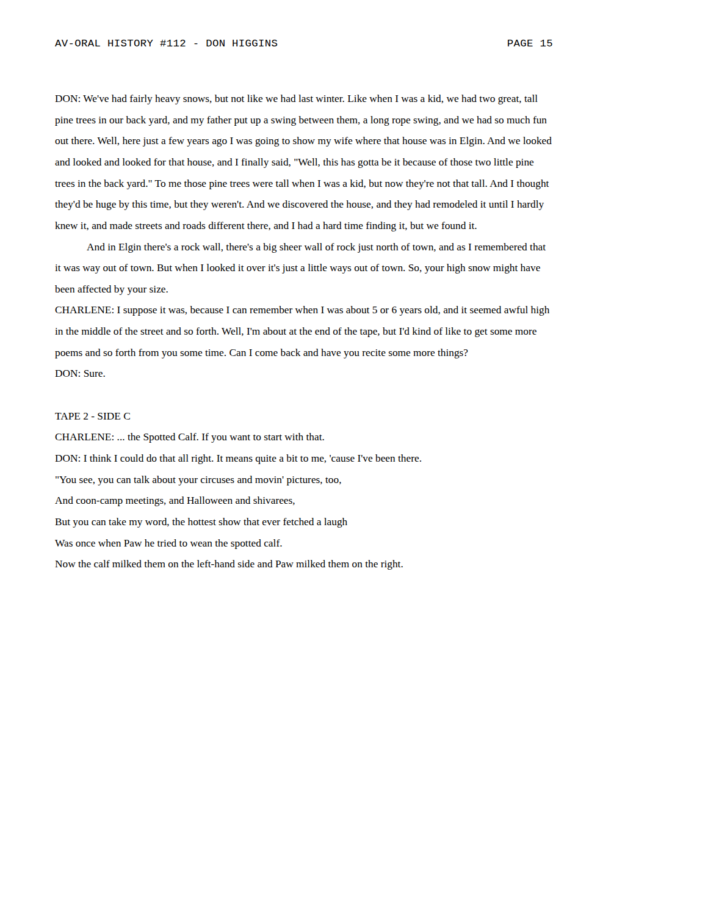AV-ORAL HISTORY #112 - DON HIGGINS PAGE 15
DON: We've had fairly heavy snows, but not like we had last winter. Like when I was a kid, we had two great, tall pine trees in our back yard, and my father put up a swing between them, a long rope swing, and we had so much fun out there. Well, here just a few years ago I was going to show my wife where that house was in Elgin. And we looked and looked and looked for that house, and I finally said, "Well, this has gotta be it because of those two little pine trees in the back yard." To me those pine trees were tall when I was a kid, but now they're not that tall. And I thought they'd be huge by this time, but they weren't. And we discovered the house, and they had remodeled it until I hardly knew it, and made streets and roads different there, and I had a hard time finding it, but we found it.
And in Elgin there's a rock wall, there's a big sheer wall of rock just north of town, and as I remembered that it was way out of town. But when I looked it over it's just a little ways out of town. So, your high snow might have been affected by your size.
CHARLENE: I suppose it was, because I can remember when I was about 5 or 6 years old, and it seemed awful high in the middle of the street and so forth. Well, I'm about at the end of the tape, but I'd kind of like to get some more poems and so forth from you some time. Can I come back and have you recite some more things?
DON: Sure.
TAPE 2 - SIDE C
CHARLENE: ... the Spotted Calf. If you want to start with that.
DON: I think I could do that all right. It means quite a bit to me, 'cause I've been there.
"You see, you can talk about your circuses and movin' pictures, too,
And coon-camp meetings, and Halloween and shivarees,
But you can take my word, the hottest show that ever fetched a laugh
Was once when Paw he tried to wean the spotted calf.
Now the calf milked them on the left-hand side and Paw milked them on the right.